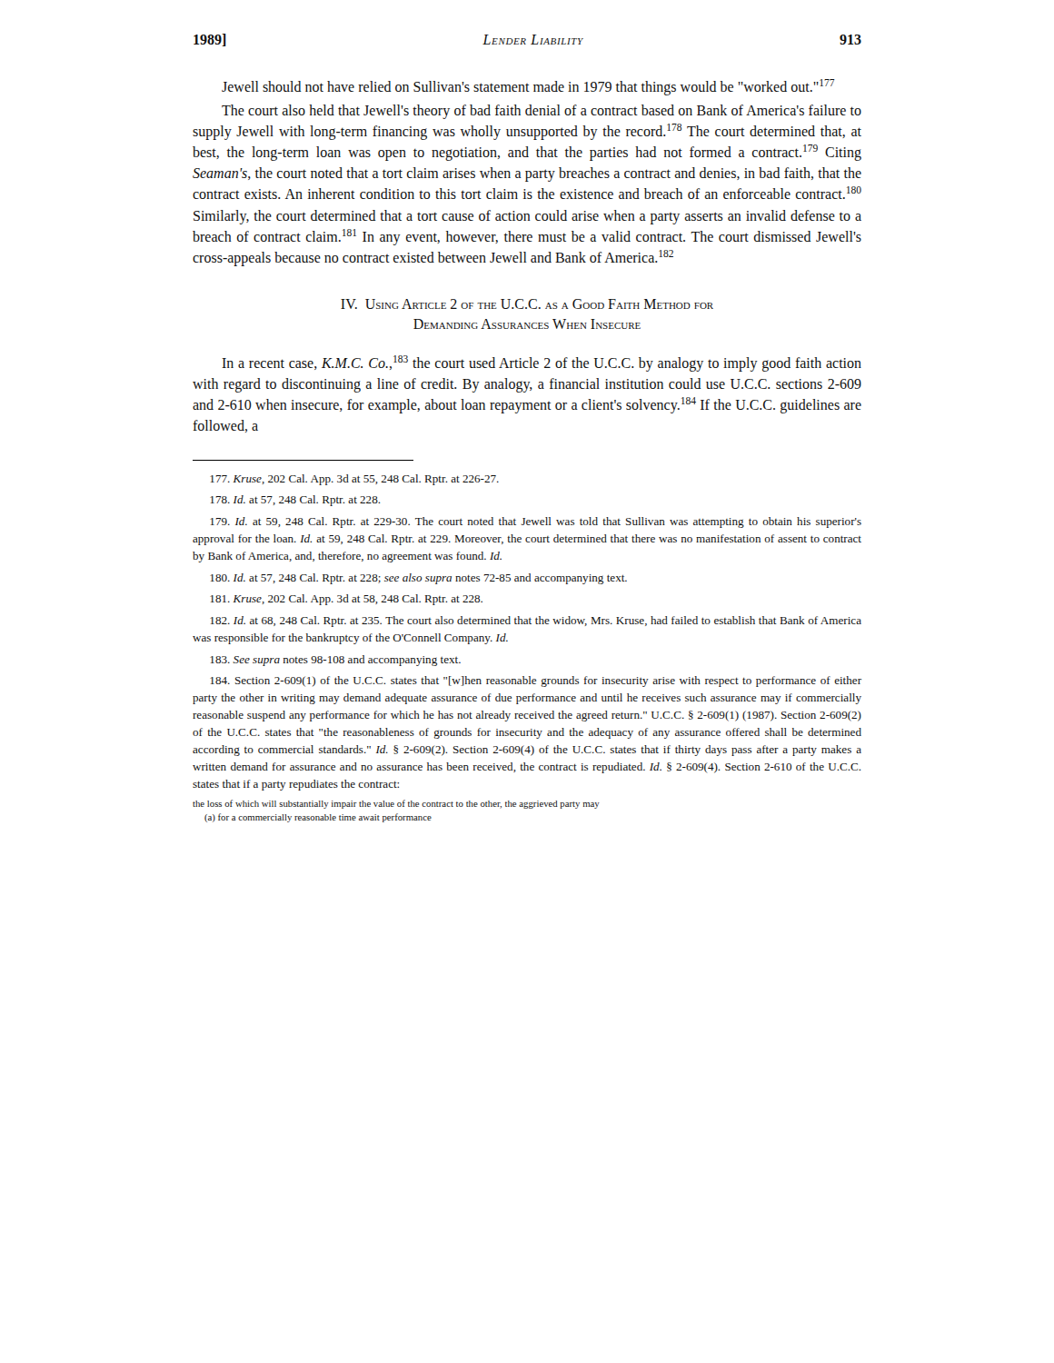1989] Lender Liability 913
Jewell should not have relied on Sullivan's statement made in 1979 that things would be "worked out."177
The court also held that Jewell's theory of bad faith denial of a contract based on Bank of America's failure to supply Jewell with long-term financing was wholly unsupported by the record.178 The court determined that, at best, the long-term loan was open to negotiation, and that the parties had not formed a contract.179 Citing Seaman's, the court noted that a tort claim arises when a party breaches a contract and denies, in bad faith, that the contract exists. An inherent condition to this tort claim is the existence and breach of an enforceable contract.180 Similarly, the court determined that a tort cause of action could arise when a party asserts an invalid defense to a breach of contract claim.181 In any event, however, there must be a valid contract. The court dismissed Jewell's cross-appeals because no contract existed between Jewell and Bank of America.182
IV. Using Article 2 of the U.C.C. as a Good Faith Method for
Demanding Assurances When Insecure
In a recent case, K.M.C. Co.,183 the court used Article 2 of the U.C.C. by analogy to imply good faith action with regard to discontinuing a line of credit. By analogy, a financial institution could use U.C.C. sections 2-609 and 2-610 when insecure, for example, about loan repayment or a client's solvency.184 If the U.C.C. guidelines are followed, a
177. Kruse, 202 Cal. App. 3d at 55, 248 Cal. Rptr. at 226-27.
178. Id. at 57, 248 Cal. Rptr. at 228.
179. Id. at 59, 248 Cal. Rptr. at 229-30. The court noted that Jewell was told that Sullivan was attempting to obtain his superior's approval for the loan. Id. at 59, 248 Cal. Rptr. at 229. Moreover, the court determined that there was no manifestation of assent to contract by Bank of America, and, therefore, no agreement was found. Id.
180. Id. at 57, 248 Cal. Rptr. at 228; see also supra notes 72-85 and accompanying text.
181. Kruse, 202 Cal. App. 3d at 58, 248 Cal. Rptr. at 228.
182. Id. at 68, 248 Cal. Rptr. at 235. The court also determined that the widow, Mrs. Kruse, had failed to establish that Bank of America was responsible for the bankruptcy of the O'Connell Company. Id.
183. See supra notes 98-108 and accompanying text.
184. Section 2-609(1) of the U.C.C. states that "[w]hen reasonable grounds for insecurity arise with respect to performance of either party the other in writing may demand adequate assurance of due performance and until he receives such assurance may if commercially reasonable suspend any performance for which he has not already received the agreed return." U.C.C. § 2-609(1) (1987). Section 2-609(2) of the U.C.C. states that "the reasonableness of grounds for insecurity and the adequacy of any assurance offered shall be determined according to commercial standards." Id. § 2-609(2). Section 2-609(4) of the U.C.C. states that if thirty days pass after a party makes a written demand for assurance and no assurance has been received, the contract is repudiated. Id. § 2-609(4). Section 2-610 of the U.C.C. states that if a party repudiates the contract:
the loss of which will substantially impair the value of the contract to the other, the aggrieved party may
(a) for a commercially reasonable time await performance